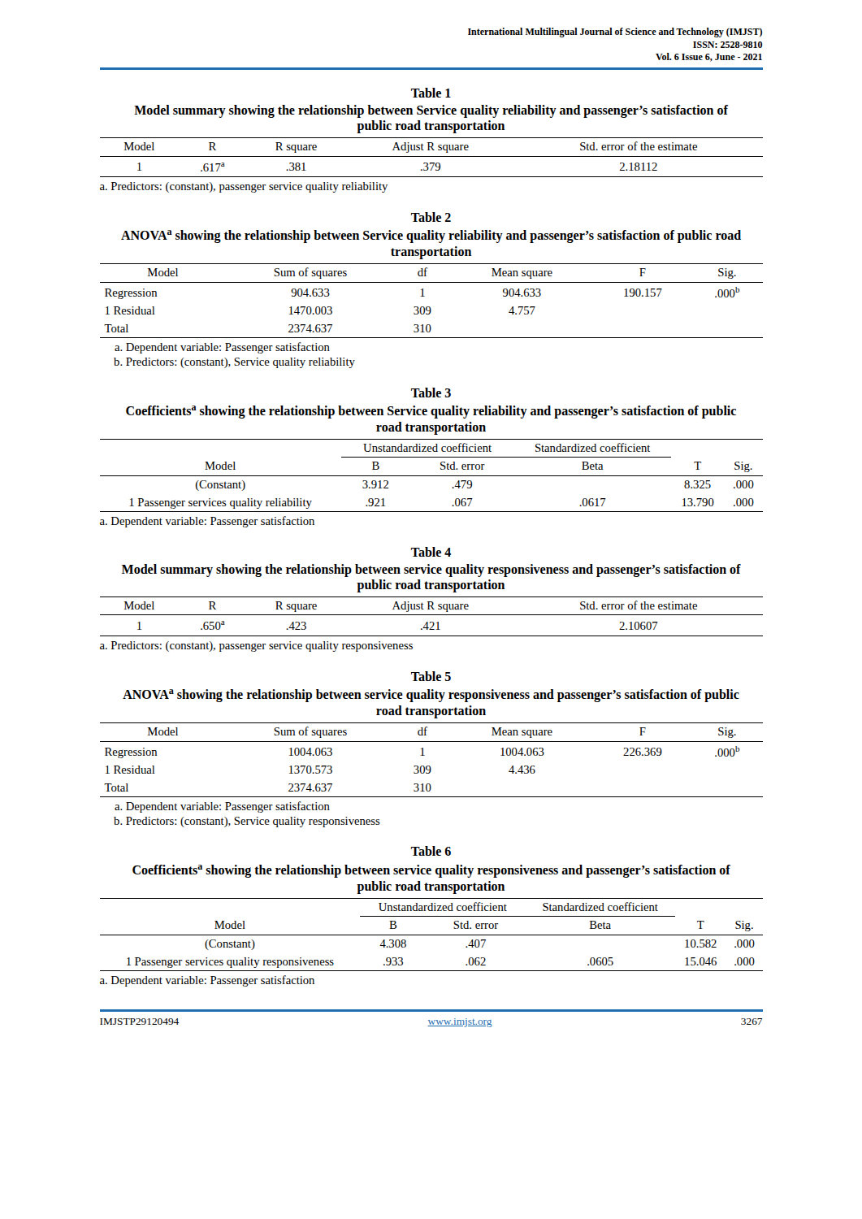International Multilingual Journal of Science and Technology (IMJST)
ISSN: 2528-9810
Vol. 6 Issue 6, June - 2021
Table 1
Model summary showing the relationship between Service quality reliability and passenger’s satisfaction of public road transportation
| Model | R | R square | Adjust R square | Std. error of the estimate |
| --- | --- | --- | --- | --- |
| 1 | .617 a | .381 | .379 | 2.18112 |
a. Predictors: (constant), passenger service quality reliability
Table 2
ANOVAa showing the relationship between Service quality reliability and passenger’s satisfaction of public road transportation
| Model | Sum of squares | df | Mean square | F | Sig. |
| --- | --- | --- | --- | --- | --- |
| Regression | 904.633 | 1 | 904.633 | 190.157 | .000 b |
| 1 Residual | 1470.003 | 309 | 4.757 | | |
| Total | 2374.637 | 310 | | | |
Dependent variable: Passenger satisfaction
Predictors: (constant), Service quality reliability
Table 3
Coefficientsa showing the relationship between Service quality reliability and passenger’s satisfaction of public road transportation
| Model | Unstandardized coefficient | Standardized coefficient | T | Sig. |
| --- | --- | --- | --- | --- |
| B | Std. error | Beta |
| (Constant) | 3.912 | .479 | | 8.325 | .000 |
| 1 Passenger services quality reliability | .921 | .067 | .0617 | 13.790 | .000 |
a. Dependent variable: Passenger satisfaction
Table 4
Model summary showing the relationship between service quality responsiveness and passenger’s satisfaction of public road transportation
| Model | R | R square | Adjust R square | Std. error of the estimate |
| --- | --- | --- | --- | --- |
| 1 | .650 a | .423 | .421 | 2.10607 |
a. Predictors: (constant), passenger service quality responsiveness
Table 5
ANOVAa showing the relationship between service quality responsiveness and passenger’s satisfaction of public road transportation
| Model | Sum of squares | df | Mean square | F | Sig. |
| --- | --- | --- | --- | --- | --- |
| Regression | 1004.063 | 1 | 1004.063 | 226.369 | .000 b |
| 1 Residual | 1370.573 | 309 | 4.436 | | |
| Total | 2374.637 | 310 | | | |
Dependent variable: Passenger satisfaction
Predictors: (constant), Service quality responsiveness
Table 6
Coefficientsa showing the relationship between service quality responsiveness and passenger’s satisfaction of public road transportation
| Model | Unstandardized coefficient | Standardized coefficient | T | Sig. |
| --- | --- | --- | --- | --- |
| B | Std. error | Beta |
| (Constant) | 4.308 | .407 | | 10.582 | .000 |
| 1 Passenger services quality responsiveness | .933 | .062 | .0605 | 15.046 | .000 |
a. Dependent variable: Passenger satisfaction
IMJSTP29120494
www.imjst.org
3267